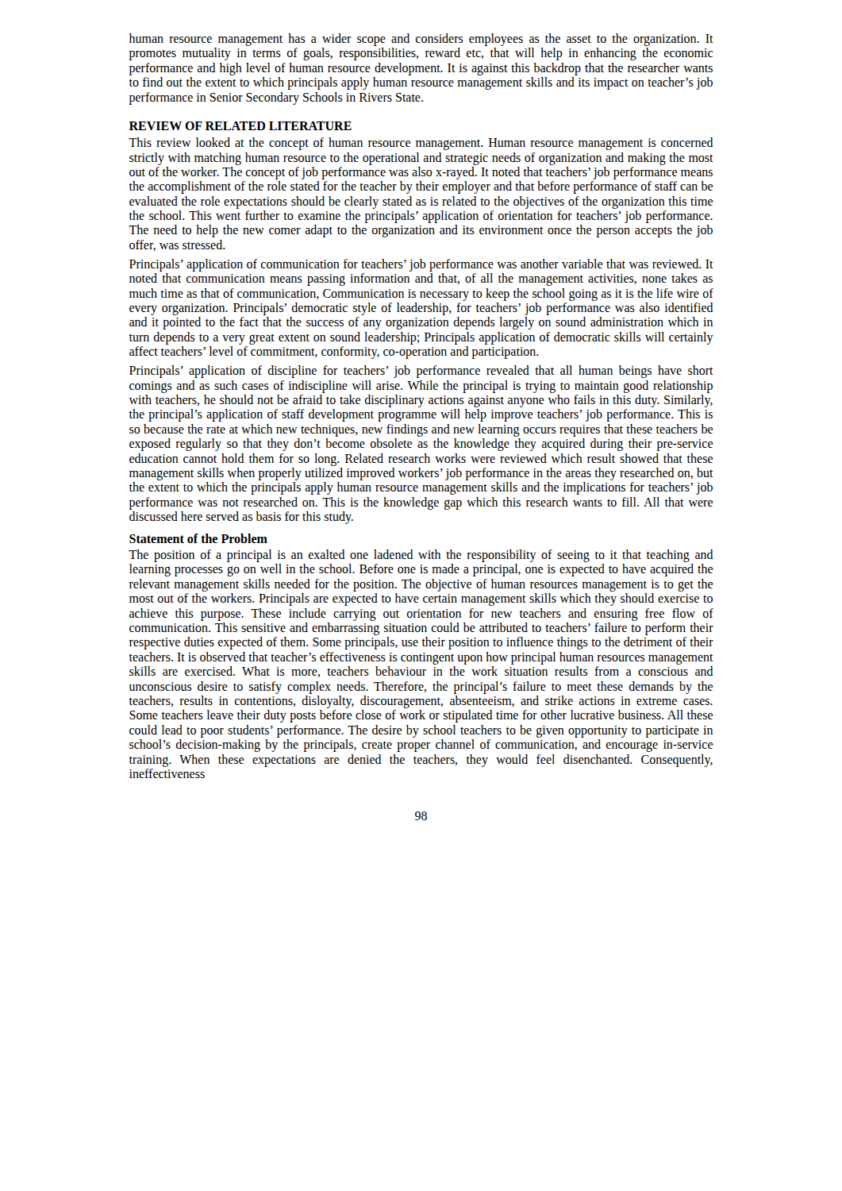human resource management has a wider scope and considers employees as the asset to the organization. It promotes mutuality in terms of goals, responsibilities, reward etc, that will help in enhancing the economic performance and high level of human resource development. It is against this backdrop that the researcher wants to find out the extent to which principals apply human resource management skills and its impact on teacher’s job performance in Senior Secondary Schools in Rivers State.
REVIEW OF RELATED LITERATURE
This review looked at the concept of human resource management. Human resource management is concerned strictly with matching human resource to the operational and strategic needs of organization and making the most out of the worker. The concept of job performance was also x-rayed. It noted that teachers’ job performance means the accomplishment of the role stated for the teacher by their employer and that before performance of staff can be evaluated the role expectations should be clearly stated as is related to the objectives of the organization this time the school. This went further to examine the principals’ application of orientation for teachers’ job performance. The need to help the new comer adapt to the organization and its environment once the person accepts the job offer, was stressed.
Principals’ application of communication for teachers’ job performance was another variable that was reviewed. It noted that communication means passing information and that, of all the management activities, none takes as much time as that of communication, Communication is necessary to keep the school going as it is the life wire of every organization. Principals’ democratic style of leadership, for teachers’ job performance was also identified and it pointed to the fact that the success of any organization depends largely on sound administration which in turn depends to a very great extent on sound leadership; Principals application of democratic skills will certainly affect teachers’ level of commitment, conformity, co-operation and participation.
Principals’ application of discipline for teachers’ job performance revealed that all human beings have short comings and as such cases of indiscipline will arise. While the principal is trying to maintain good relationship with teachers, he should not be afraid to take disciplinary actions against anyone who fails in this duty. Similarly, the principal’s application of staff development programme will help improve teachers’ job performance. This is so because the rate at which new techniques, new findings and new learning occurs requires that these teachers be exposed regularly so that they don’t become obsolete as the knowledge they acquired during their pre-service education cannot hold them for so long. Related research works were reviewed which result showed that these management skills when properly utilized improved workers’ job performance in the areas they researched on, but the extent to which the principals apply human resource management skills and the implications for teachers’ job performance was not researched on. This is the knowledge gap which this research wants to fill. All that were discussed here served as basis for this study.
Statement of the Problem
The position of a principal is an exalted one ladened with the responsibility of seeing to it that teaching and learning processes go on well in the school. Before one is made a principal, one is expected to have acquired the relevant management skills needed for the position. The objective of human resources management is to get the most out of the workers. Principals are expected to have certain management skills which they should exercise to achieve this purpose. These include carrying out orientation for new teachers and ensuring free flow of communication. This sensitive and embarrassing situation could be attributed to teachers’ failure to perform their respective duties expected of them. Some principals, use their position to influence things to the detriment of their teachers. It is observed that teacher’s effectiveness is contingent upon how principal human resources management skills are exercised. What is more, teachers behaviour in the work situation results from a conscious and unconscious desire to satisfy complex needs. Therefore, the principal’s failure to meet these demands by the teachers, results in contentions, disloyalty, discouragement, absenteeism, and strike actions in extreme cases. Some teachers leave their duty posts before close of work or stipulated time for other lucrative business. All these could lead to poor students’ performance. The desire by school teachers to be given opportunity to participate in school’s decision-making by the principals, create proper channel of communication, and encourage in-service training. When these expectations are denied the teachers, they would feel disenchanted. Consequently, ineffectiveness
98